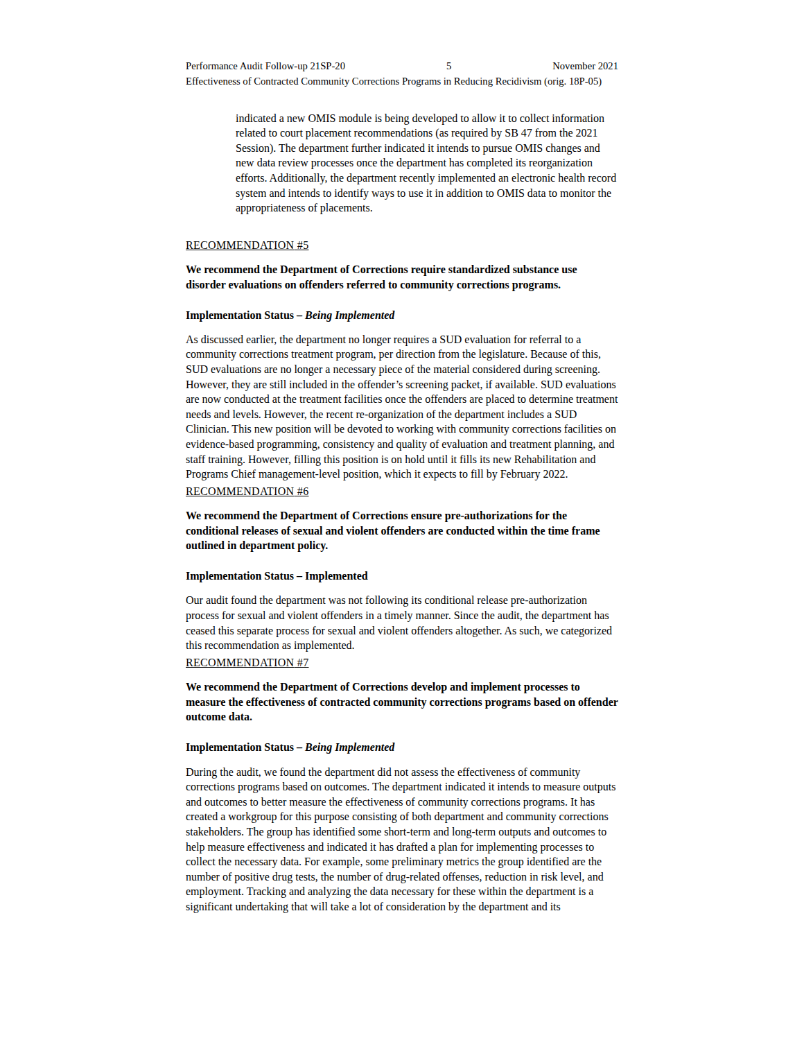Performance Audit Follow-up 21SP-20 5 November 2021
Effectiveness of Contracted Community Corrections Programs in Reducing Recidivism (orig. 18P-05)
indicated a new OMIS module is being developed to allow it to collect information related to court placement recommendations (as required by SB 47 from the 2021 Session). The department further indicated it intends to pursue OMIS changes and new data review processes once the department has completed its reorganization efforts. Additionally, the department recently implemented an electronic health record system and intends to identify ways to use it in addition to OMIS data to monitor the appropriateness of placements.
RECOMMENDATION #5
We recommend the Department of Corrections require standardized substance use disorder evaluations on offenders referred to community corrections programs.
Implementation Status – Being Implemented
As discussed earlier, the department no longer requires a SUD evaluation for referral to a community corrections treatment program, per direction from the legislature. Because of this, SUD evaluations are no longer a necessary piece of the material considered during screening. However, they are still included in the offender’s screening packet, if available. SUD evaluations are now conducted at the treatment facilities once the offenders are placed to determine treatment needs and levels. However, the recent re-organization of the department includes a SUD Clinician. This new position will be devoted to working with community corrections facilities on evidence-based programming, consistency and quality of evaluation and treatment planning, and staff training. However, filling this position is on hold until it fills its new Rehabilitation and Programs Chief management-level position, which it expects to fill by February 2022.
RECOMMENDATION #6
We recommend the Department of Corrections ensure pre-authorizations for the conditional releases of sexual and violent offenders are conducted within the time frame outlined in department policy.
Implementation Status – Implemented
Our audit found the department was not following its conditional release pre-authorization process for sexual and violent offenders in a timely manner. Since the audit, the department has ceased this separate process for sexual and violent offenders altogether. As such, we categorized this recommendation as implemented.
RECOMMENDATION #7
We recommend the Department of Corrections develop and implement processes to measure the effectiveness of contracted community corrections programs based on offender outcome data.
Implementation Status – Being Implemented
During the audit, we found the department did not assess the effectiveness of community corrections programs based on outcomes. The department indicated it intends to measure outputs and outcomes to better measure the effectiveness of community corrections programs. It has created a workgroup for this purpose consisting of both department and community corrections stakeholders. The group has identified some short-term and long-term outputs and outcomes to help measure effectiveness and indicated it has drafted a plan for implementing processes to collect the necessary data. For example, some preliminary metrics the group identified are the number of positive drug tests, the number of drug-related offenses, reduction in risk level, and employment. Tracking and analyzing the data necessary for these within the department is a significant undertaking that will take a lot of consideration by the department and its